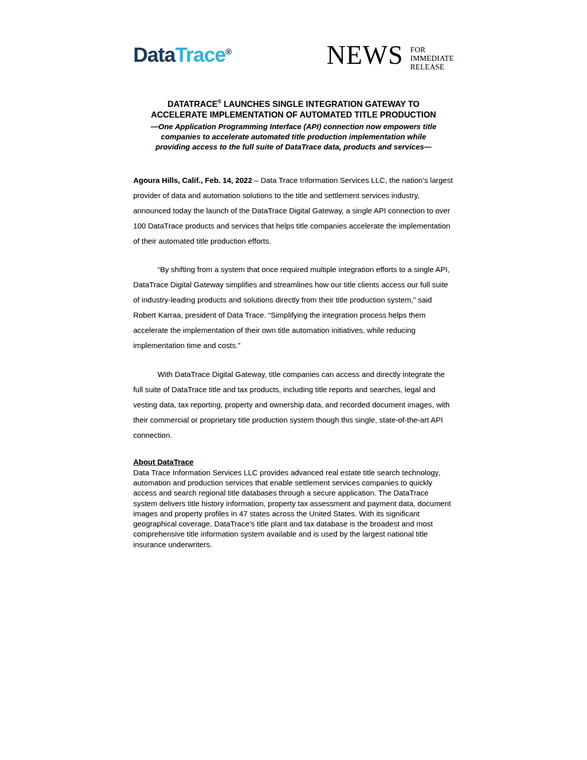Data Trace®
NEWS
For
Immediate
Release
DATATRACE® LAUNCHES SINGLE INTEGRATION GATEWAY TO ACCELERATE IMPLEMENTATION OF AUTOMATED TITLE PRODUCTION
—One Application Programming Interface (API) connection now empowers title companies to accelerate automated title production implementation while providing access to the full suite of DataTrace data, products and services—
Agoura Hills, Calif., Feb. 14, 2022 – Data Trace Information Services LLC, the nation’s largest provider of data and automation solutions to the title and settlement services industry, announced today the launch of the DataTrace Digital Gateway, a single API connection to over 100 DataTrace products and services that helps title companies accelerate the implementation of their automated title production efforts.
“By shifting from a system that once required multiple integration efforts to a single API, DataTrace Digital Gateway simplifies and streamlines how our title clients access our full suite of industry-leading products and solutions directly from their title production system,” said Robert Karraa, president of Data Trace. “Simplifying the integration process helps them accelerate the implementation of their own title automation initiatives, while reducing implementation time and costs.”
With DataTrace Digital Gateway, title companies can access and directly integrate the full suite of DataTrace title and tax products, including title reports and searches, legal and vesting data, tax reporting, property and ownership data, and recorded document images, with their commercial or proprietary title production system though this single, state-of-the-art API connection.
About DataTrace
Data Trace Information Services LLC provides advanced real estate title search technology, automation and production services that enable settlement services companies to quickly access and search regional title databases through a secure application. The DataTrace system delivers title history information, property tax assessment and payment data, document images and property profiles in 47 states across the United States. With its significant geographical coverage, DataTrace’s title plant and tax database is the broadest and most comprehensive title information system available and is used by the largest national title insurance underwriters.